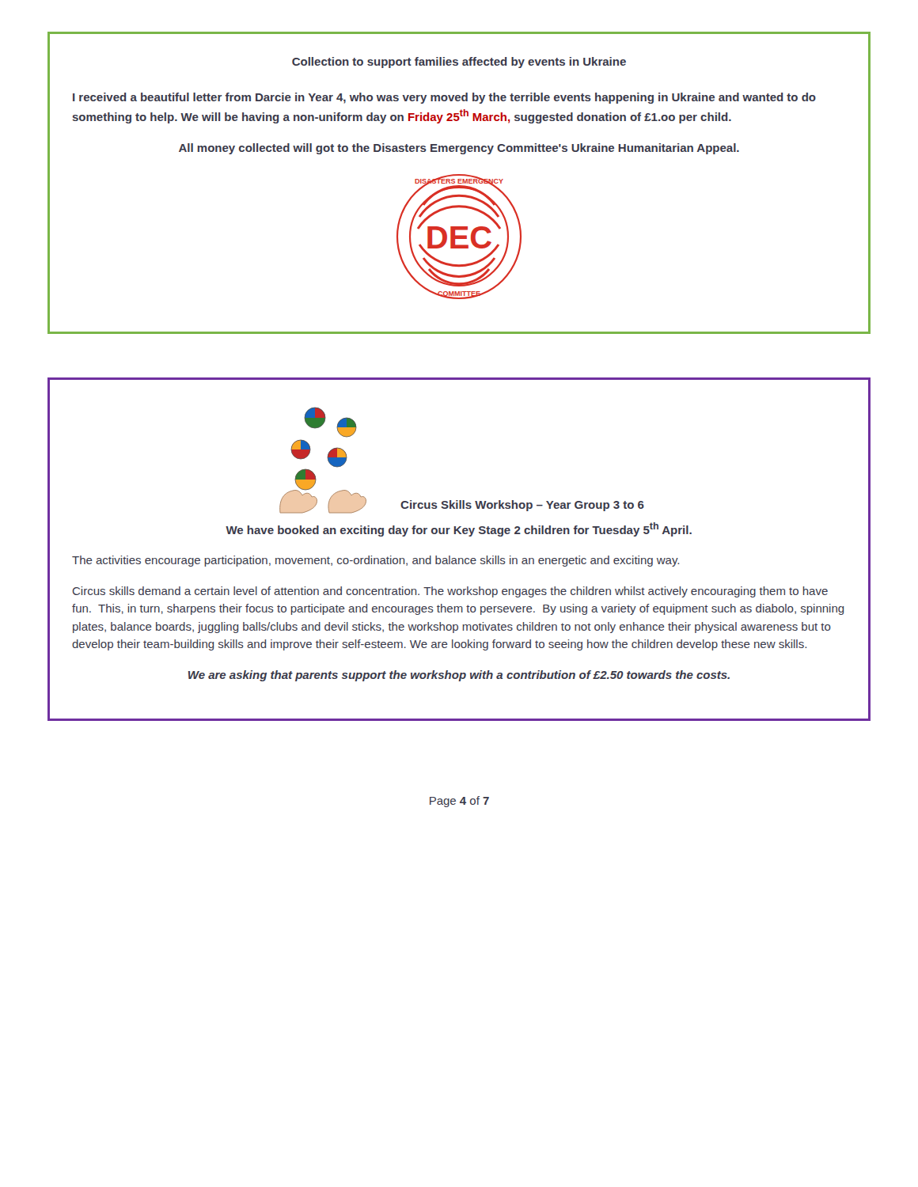Collection to support families affected by events in Ukraine
I received a beautiful letter from Darcie in Year 4, who was very moved by the terrible events happening in Ukraine and wanted to do something to help. We will be having a non-uniform day on Friday 25th March, suggested donation of £1.oo per child.
All money collected will got to the Disasters Emergency Committee's Ukraine Humanitarian Appeal.
DISASTERS EMERGENCY COMMITTEE DEC
Circus Skills Workshop – Year Group 3 to 6
We have booked an exciting day for our Key Stage 2 children for Tuesday 5th April.
The activities encourage participation, movement, co-ordination, and balance skills in an energetic and exciting way.
Circus skills demand a certain level of attention and concentration. The workshop engages the children whilst actively encouraging them to have fun. This, in turn, sharpens their focus to participate and encourages them to persevere. By using a variety of equipment such as diabolo, spinning plates, balance boards, juggling balls/clubs and devil sticks, the workshop motivates children to not only enhance their physical awareness but to develop their team-building skills and improve their self-esteem. We are looking forward to seeing how the children develop these new skills.
We are asking that parents support the workshop with a contribution of £2.50 towards the costs.
Page 4 of 7